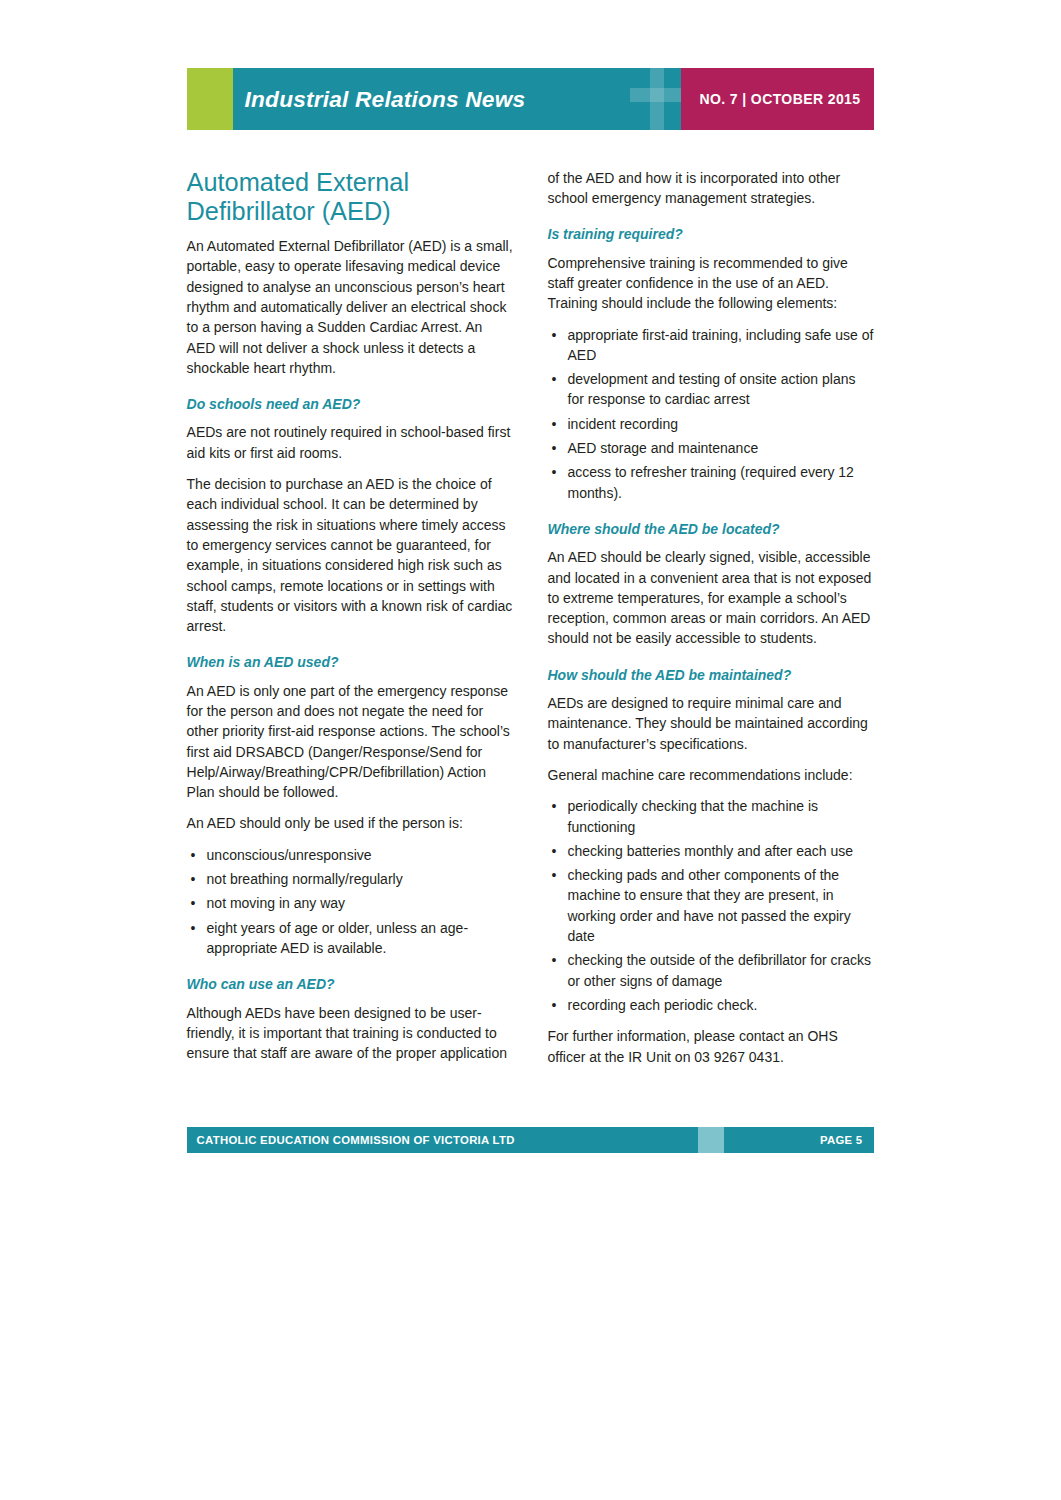Industrial Relations News
NO. 7 | OCTOBER 2015
Automated External Defibrillator (AED)
An Automated External Defibrillator (AED) is a small, portable, easy to operate lifesaving medical device designed to analyse an unconscious person’s heart rhythm and automatically deliver an electrical shock to a person having a Sudden Cardiac Arrest. An AED will not deliver a shock unless it detects a shockable heart rhythm.
Do schools need an AED?
AEDs are not routinely required in school-based first aid kits or first aid rooms.
The decision to purchase an AED is the choice of each individual school. It can be determined by assessing the risk in situations where timely access to emergency services cannot be guaranteed, for example, in situations considered high risk such as school camps, remote locations or in settings with staff, students or visitors with a known risk of cardiac arrest.
When is an AED used?
An AED is only one part of the emergency response for the person and does not negate the need for other priority first-aid response actions. The school’s first aid DRSABCD (Danger/Response/Send for Help/Airway/Breathing/CPR/Defibrillation) Action Plan should be followed.
An AED should only be used if the person is:
unconscious/unresponsive
not breathing normally/regularly
not moving in any way
eight years of age or older, unless an age-appropriate AED is available.
Who can use an AED?
Although AEDs have been designed to be user-friendly, it is important that training is conducted to ensure that staff are aware of the proper application of the AED and how it is incorporated into other school emergency management strategies.
Is training required?
Comprehensive training is recommended to give staff greater confidence in the use of an AED. Training should include the following elements:
appropriate first-aid training, including safe use of AED
development and testing of onsite action plans for response to cardiac arrest
incident recording
AED storage and maintenance
access to refresher training (required every 12 months).
Where should the AED be located?
An AED should be clearly signed, visible, accessible and located in a convenient area that is not exposed to extreme temperatures, for example a school’s reception, common areas or main corridors. An AED should not be easily accessible to students.
How should the AED be maintained?
AEDs are designed to require minimal care and maintenance. They should be maintained according to manufacturer’s specifications.
General machine care recommendations include:
periodically checking that the machine is functioning
checking batteries monthly and after each use
checking pads and other components of the machine to ensure that they are present, in working order and have not passed the expiry date
checking the outside of the defibrillator for cracks or other signs of damage
recording each periodic check.
For further information, please contact an OHS officer at the IR Unit on 03 9267 0431.
CATHOLIC EDUCATION COMMISSION OF VICTORIA LTD
PAGE 5